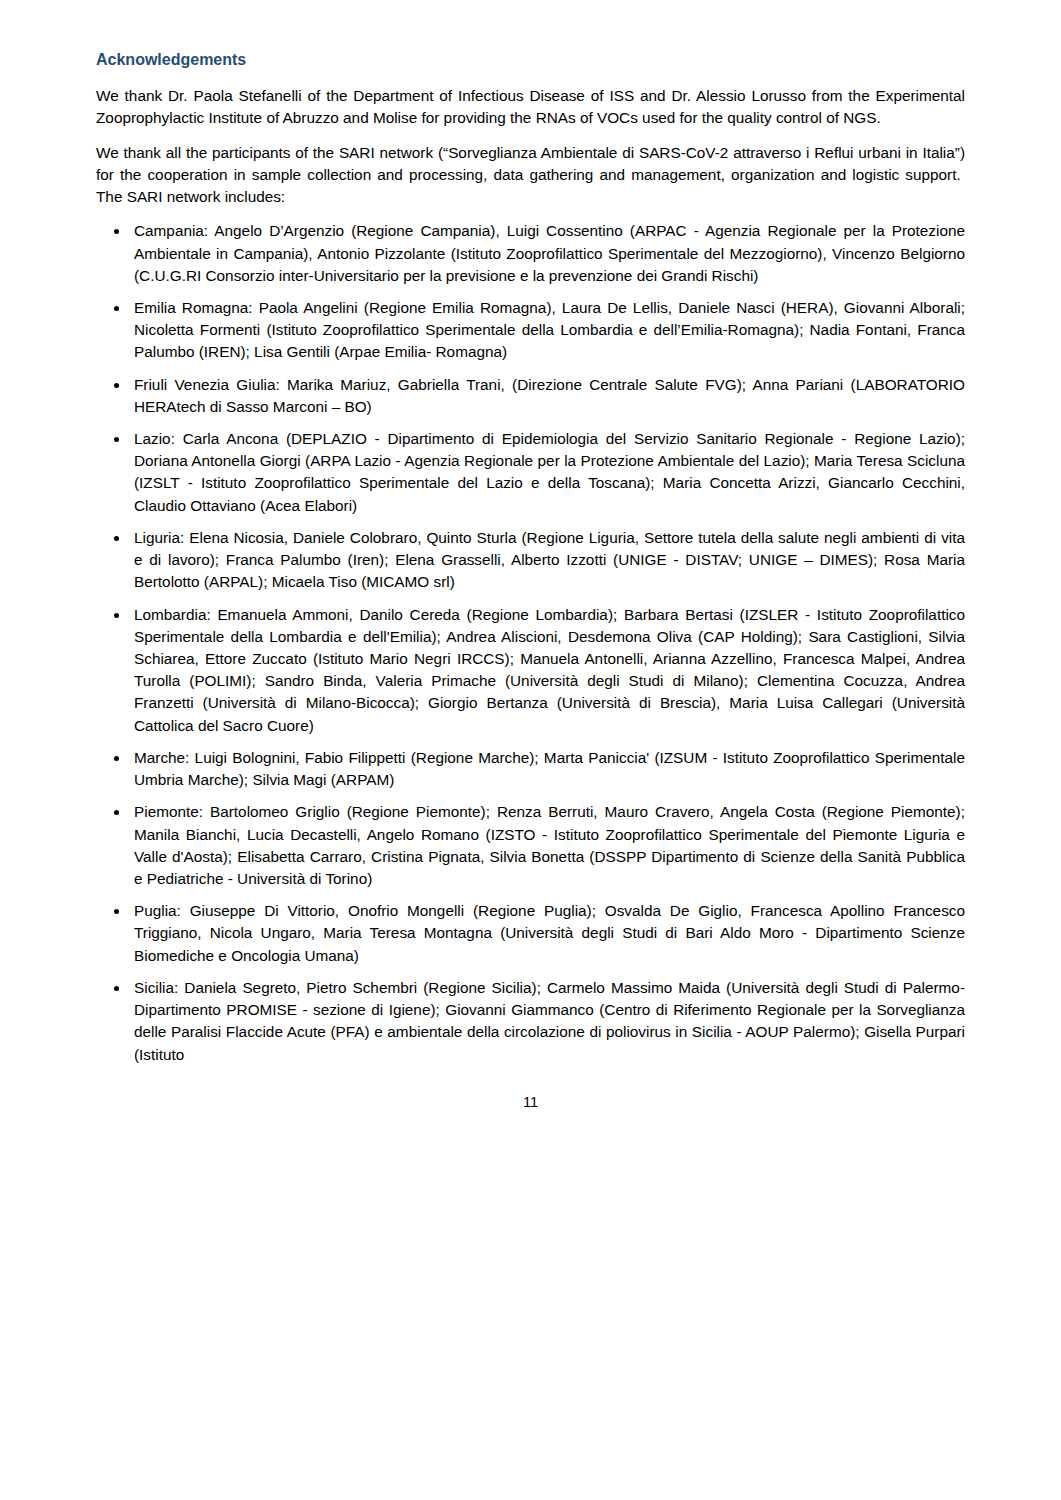Acknowledgements
We thank Dr. Paola Stefanelli of the Department of Infectious Disease of ISS and Dr. Alessio Lorusso from the Experimental Zooprophylactic Institute of Abruzzo and Molise for providing the RNAs of VOCs used for the quality control of NGS.
We thank all the participants of the SARI network (“Sorveglianza Ambientale di SARS-CoV-2 attraverso i Reflui urbani in Italia”) for the cooperation in sample collection and processing, data gathering and management, organization and logistic support. The SARI network includes:
Campania: Angelo D’Argenzio (Regione Campania), Luigi Cossentino (ARPAC - Agenzia Regionale per la Protezione Ambientale in Campania), Antonio Pizzolante (Istituto Zooprofilattico Sperimentale del Mezzogiorno), Vincenzo Belgiorno (C.U.G.RI Consorzio inter-Universitario per la previsione e la prevenzione dei Grandi Rischi)
Emilia Romagna: Paola Angelini (Regione Emilia Romagna), Laura De Lellis, Daniele Nasci (HERA), Giovanni Alborali; Nicoletta Formenti (Istituto Zooprofilattico Sperimentale della Lombardia e dell’Emilia-Romagna); Nadia Fontani, Franca Palumbo (IREN); Lisa Gentili (Arpae Emilia- Romagna)
Friuli Venezia Giulia: Marika Mariuz, Gabriella Trani, (Direzione Centrale Salute FVG); Anna Pariani (LABORATORIO HERAtech di Sasso Marconi – BO)
Lazio: Carla Ancona (DEPLAZIO - Dipartimento di Epidemiologia del Servizio Sanitario Regionale - Regione Lazio); Doriana Antonella Giorgi (ARPA Lazio - Agenzia Regionale per la Protezione Ambientale del Lazio); Maria Teresa Scicluna (IZSLT - Istituto Zooprofilattico Sperimentale del Lazio e della Toscana); Maria Concetta Arizzi, Giancarlo Cecchini, Claudio Ottaviano (Acea Elabori)
Liguria: Elena Nicosia, Daniele Colobraro, Quinto Sturla (Regione Liguria, Settore tutela della salute negli ambienti di vita e di lavoro); Franca Palumbo (Iren); Elena Grasselli, Alberto Izzotti (UNIGE - DISTAV; UNIGE – DIMES); Rosa Maria Bertolotto (ARPAL); Micaela Tiso (MICAMO srl)
Lombardia: Emanuela Ammoni, Danilo Cereda (Regione Lombardia); Barbara Bertasi (IZSLER - Istituto Zooprofilattico Sperimentale della Lombardia e dell'Emilia); Andrea Aliscioni, Desdemona Oliva (CAP Holding); Sara Castiglioni, Silvia Schiarea, Ettore Zuccato (Istituto Mario Negri IRCCS); Manuela Antonelli, Arianna Azzellino, Francesca Malpei, Andrea Turolla (POLIMI); Sandro Binda, Valeria Primache (Università degli Studi di Milano); Clementina Cocuzza, Andrea Franzetti (Università di Milano-Bicocca); Giorgio Bertanza (Università di Brescia), Maria Luisa Callegari (Università Cattolica del Sacro Cuore)
Marche: Luigi Bolognini, Fabio Filippetti (Regione Marche); Marta Paniccia' (IZSUM - Istituto Zooprofilattico Sperimentale Umbria Marche); Silvia Magi (ARPAM)
Piemonte: Bartolomeo Griglio (Regione Piemonte); Renza Berruti, Mauro Cravero, Angela Costa (Regione Piemonte); Manila Bianchi, Lucia Decastelli, Angelo Romano (IZSTO - Istituto Zooprofilattico Sperimentale del Piemonte Liguria e Valle d'Aosta); Elisabetta Carraro, Cristina Pignata, Silvia Bonetta (DSSPP Dipartimento di Scienze della Sanità Pubblica e Pediatriche - Università di Torino)
Puglia: Giuseppe Di Vittorio, Onofrio Mongelli (Regione Puglia); Osvalda De Giglio, Francesca Apollino Francesco Triggiano, Nicola Ungaro, Maria Teresa Montagna (Università degli Studi di Bari Aldo Moro - Dipartimento Scienze Biomediche e Oncologia Umana)
Sicilia: Daniela Segreto, Pietro Schembri (Regione Sicilia); Carmelo Massimo Maida (Università degli Studi di Palermo-Dipartimento PROMISE - sezione di Igiene); Giovanni Giammanco (Centro di Riferimento Regionale per la Sorveglianza delle Paralisi Flaccide Acute (PFA) e ambientale della circolazione di poliovirus in Sicilia - AOUP Palermo); Gisella Purpari (Istituto
11